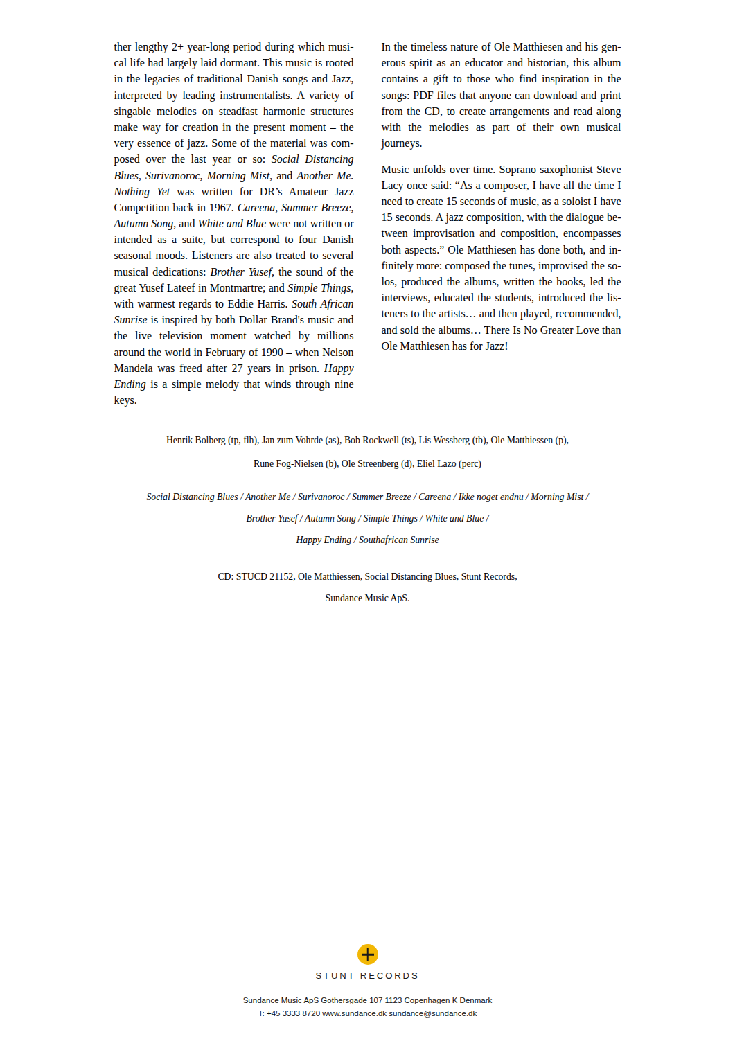ther lengthy 2+ year-long period during which musical life had largely laid dormant. This music is rooted in the legacies of traditional Danish songs and Jazz, interpreted by leading instrumentalists. A variety of singable melodies on steadfast harmonic structures make way for creation in the present moment – the very essence of jazz. Some of the material was composed over the last year or so: Social Distancing Blues, Surivanoroc, Morning Mist, and Another Me. Nothing Yet was written for DR’s Amateur Jazz Competition back in 1967. Careena, Summer Breeze, Autumn Song, and White and Blue were not written or intended as a suite, but correspond to four Danish seasonal moods. Listeners are also treated to several musical dedications: Brother Yusef, the sound of the great Yusef Lateef in Montmartre; and Simple Things, with warmest regards to Eddie Harris. South African Sunrise is inspired by both Dollar Brand's music and the live television moment watched by millions around the world in February of 1990 – when Nelson Mandela was freed after 27 years in prison. Happy Ending is a simple melody that winds through nine keys.
In the timeless nature of Ole Matthiesen and his generous spirit as an educator and historian, this album contains a gift to those who find inspiration in the songs: PDF files that anyone can download and print from the CD, to create arrangements and read along with the melodies as part of their own musical journeys.
Music unfolds over time. Soprano saxophonist Steve Lacy once said: “As a composer, I have all the time I need to create 15 seconds of music, as a soloist I have 15 seconds. A jazz composition, with the dialogue between improvisation and composition, encompasses both aspects.” Ole Matthiesen has done both, and infinitely more: composed the tunes, improvised the solos, produced the albums, written the books, led the interviews, educated the students, introduced the listeners to the artists… and then played, recommended, and sold the albums… There Is No Greater Love than Ole Matthiesen has for Jazz!
Henrik Bolberg (tp, flh), Jan zum Vohrde (as), Bob Rockwell (ts), Lis Wessberg (tb), Ole Matthiessen (p),
Rune Fog-Nielsen (b), Ole Streenberg (d), Eliel Lazo (perc)
Social Distancing Blues / Another Me / Surivanoroc / Summer Breeze / Careena / Ikke noget endnu / Morning Mist /
Brother Yusef / Autumn Song / Simple Things / White and Blue /
Happy Ending / Southafrican Sunrise
CD: STUCD 21152, Ole Matthiessen, Social Distancing Blues, Stunt Records,
Sundance Music ApS.
STUNT RECORDS
Sundance Music ApS Gothersgade 107 1123 Copenhagen K Denmark
T: +45 3333 8720 www.sundance.dk sundance@sundance.dk